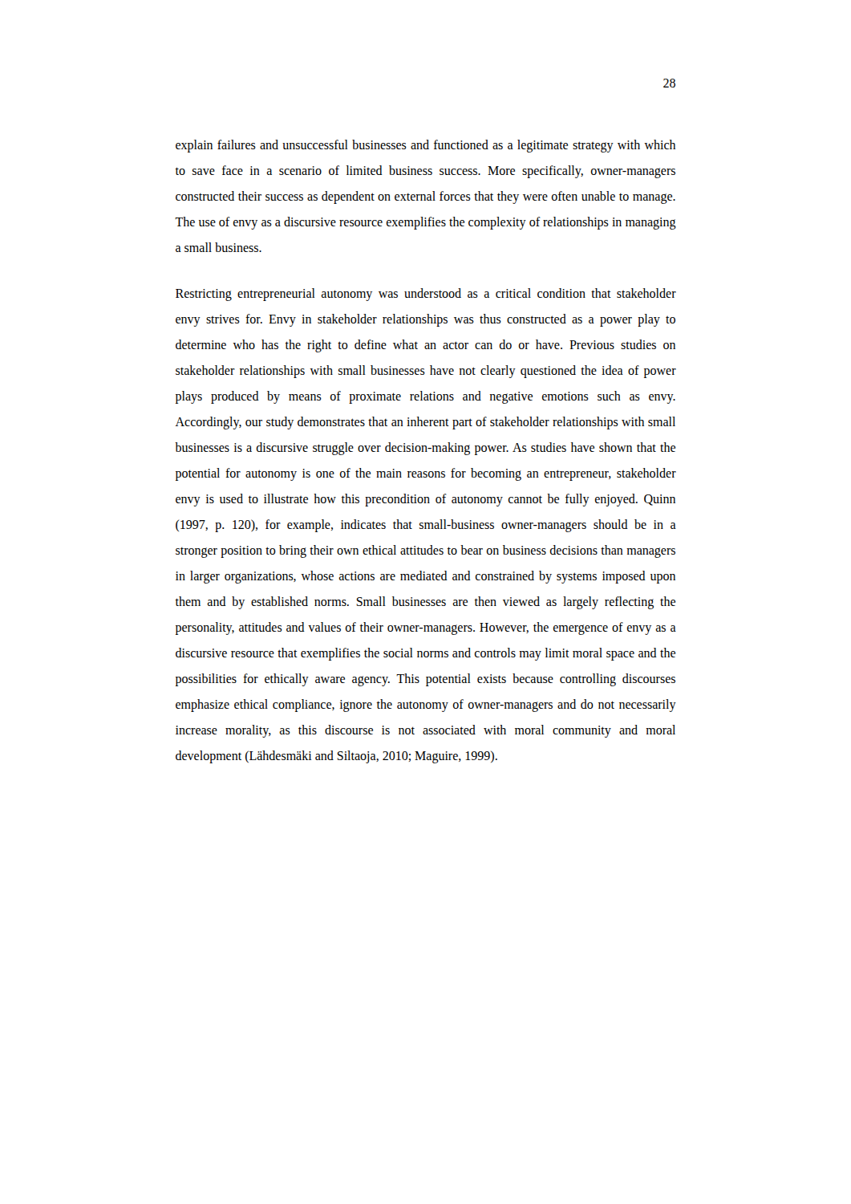28
explain failures and unsuccessful businesses and functioned as a legitimate strategy with which to save face in a scenario of limited business success. More specifically, owner-managers constructed their success as dependent on external forces that they were often unable to manage. The use of envy as a discursive resource exemplifies the complexity of relationships in managing a small business.
Restricting entrepreneurial autonomy was understood as a critical condition that stakeholder envy strives for. Envy in stakeholder relationships was thus constructed as a power play to determine who has the right to define what an actor can do or have. Previous studies on stakeholder relationships with small businesses have not clearly questioned the idea of power plays produced by means of proximate relations and negative emotions such as envy. Accordingly, our study demonstrates that an inherent part of stakeholder relationships with small businesses is a discursive struggle over decision-making power. As studies have shown that the potential for autonomy is one of the main reasons for becoming an entrepreneur, stakeholder envy is used to illustrate how this precondition of autonomy cannot be fully enjoyed. Quinn (1997, p. 120), for example, indicates that small-business owner-managers should be in a stronger position to bring their own ethical attitudes to bear on business decisions than managers in larger organizations, whose actions are mediated and constrained by systems imposed upon them and by established norms. Small businesses are then viewed as largely reflecting the personality, attitudes and values of their owner-managers. However, the emergence of envy as a discursive resource that exemplifies the social norms and controls may limit moral space and the possibilities for ethically aware agency. This potential exists because controlling discourses emphasize ethical compliance, ignore the autonomy of owner-managers and do not necessarily increase morality, as this discourse is not associated with moral community and moral development (Lähdesmäki and Siltaoja, 2010; Maguire, 1999).